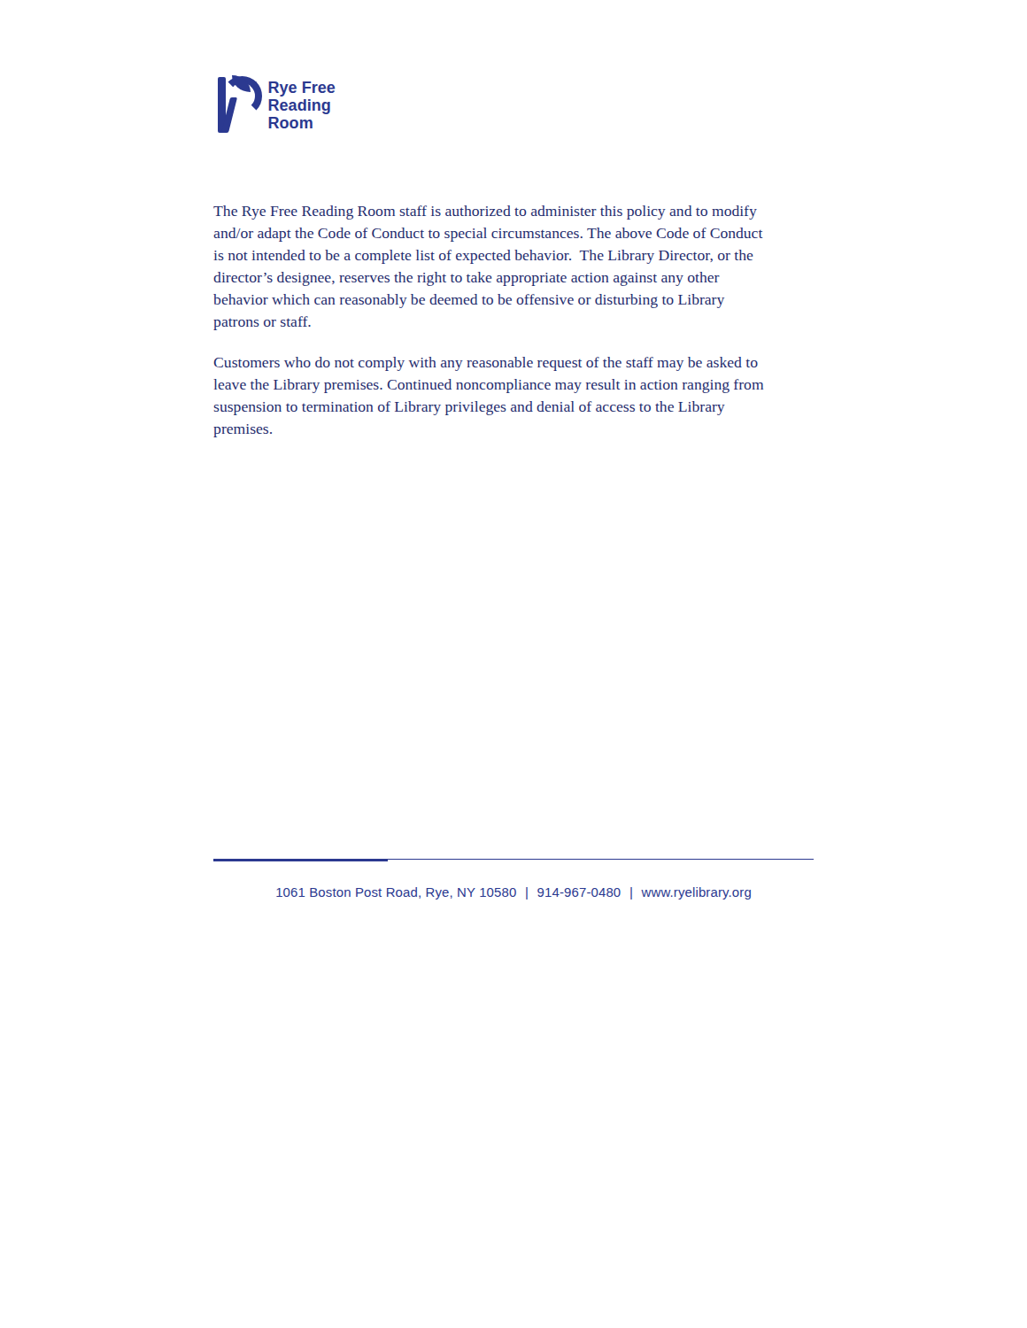Rye Free
Reading
Room
The Rye Free Reading Room staff is authorized to administer this policy and to modify and/or adapt the Code of Conduct to special circumstances. The above Code of Conduct is not intended to be a complete list of expected behavior. The Library Director, or the director’s designee, reserves the right to take appropriate action against any other behavior which can reasonably be deemed to be offensive or disturbing to Library patrons or staff.
Customers who do not comply with any reasonable request of the staff may be asked to leave the Library premises. Continued noncompliance may result in action ranging from suspension to termination of Library privileges and denial of access to the Library premises.
1061 Boston Post Road, Rye, NY 10580|914-967-0480|www.ryelibrary.org